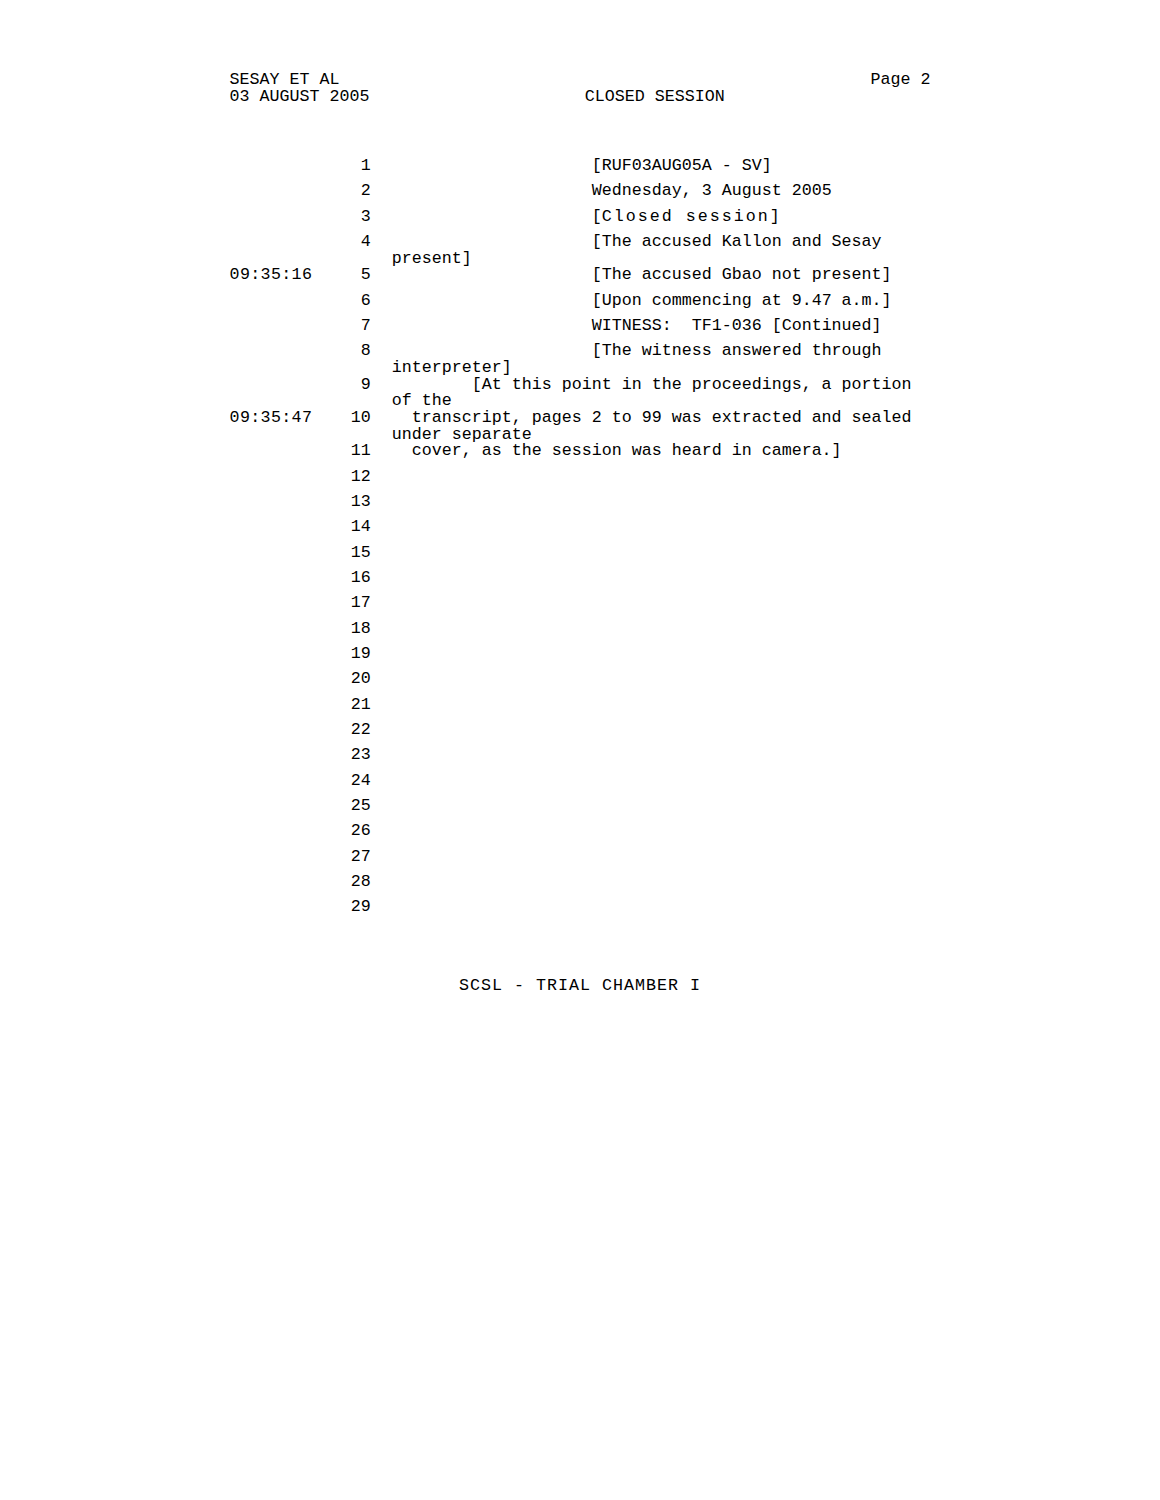SESAY ET AL Page 2
03 AUGUST 2005 CLOSED SESSION
1 [RUF03AUG05A - SV]
2 Wednesday, 3 August 2005
3 [Closed session]
4 [The accused Kallon and Sesay present]
09:35:16 5 [The accused Gbao not present]
6 [Upon commencing at 9.47 a.m.]
7 WITNESS: TF1-036 [Continued]
8 [The witness answered through interpreter]
9 [At this point in the proceedings, a portion of the
09:35:47 10 transcript, pages 2 to 99 was extracted and sealed under separate
11 cover, as the session was heard in camera.]
12
13
14
15
16
17
18
19
20
21
22
23
24
25
26
27
28
29
SCSL - TRIAL CHAMBER I